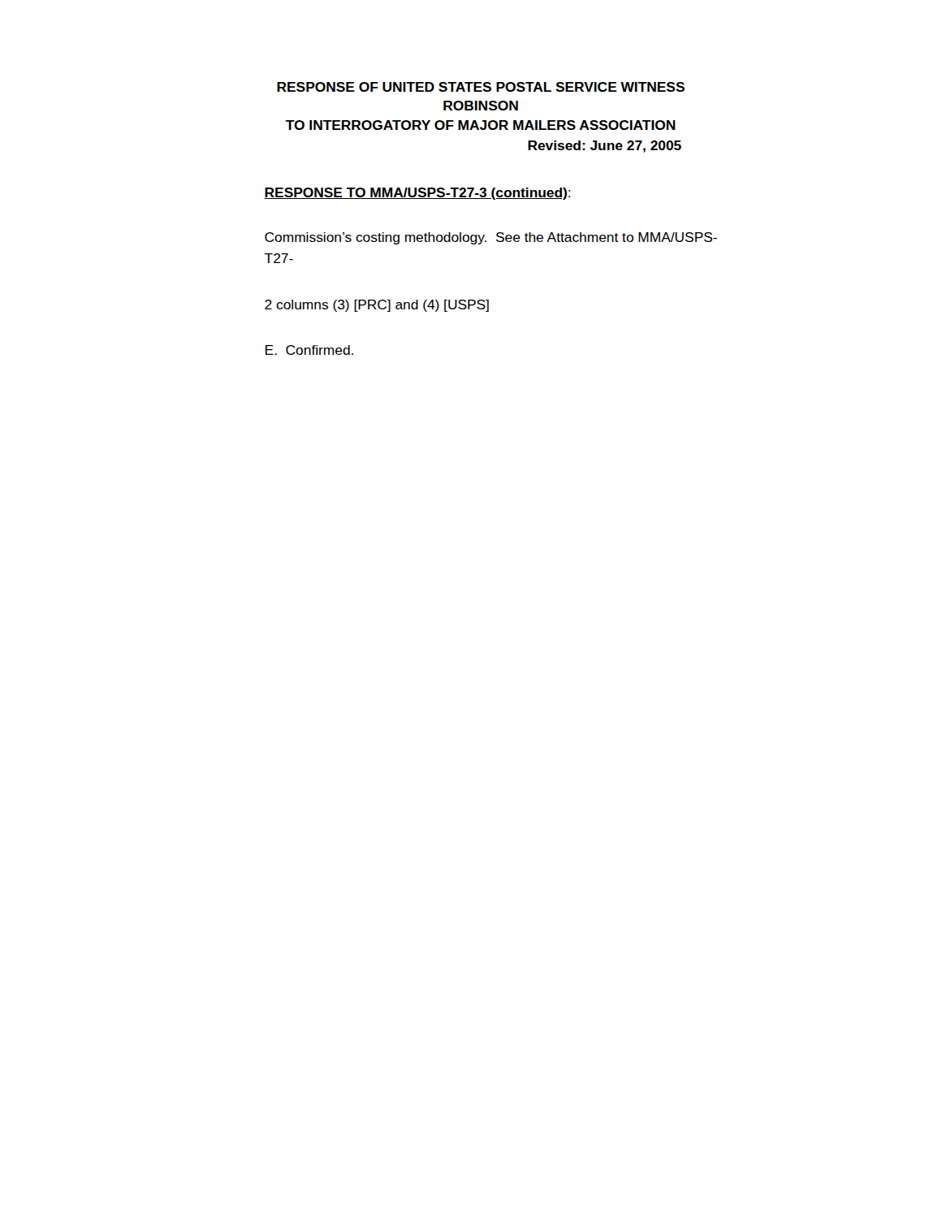RESPONSE OF UNITED STATES POSTAL SERVICE WITNESS ROBINSON
TO INTERROGATORY OF MAJOR MAILERS ASSOCIATION Revised: June 27, 2005
RESPONSE TO MMA/USPS-T27-3 (continued):
Commission’s costing methodology. See the Attachment to MMA/USPS-T27-
2 columns (3) [PRC] and (4) [USPS]
E. Confirmed.